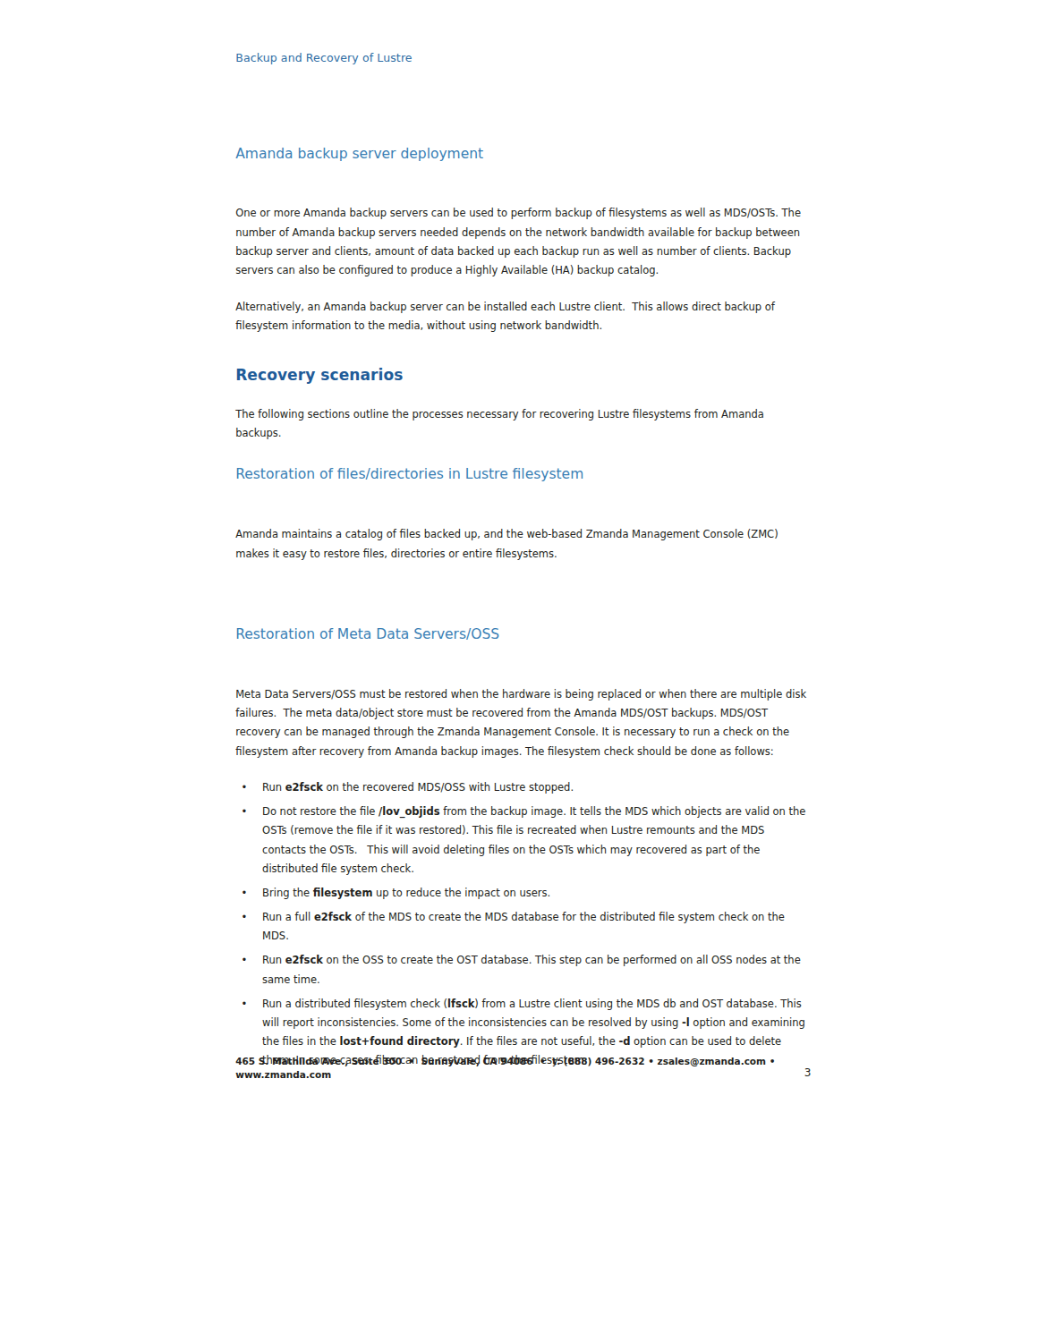Backup and Recovery of Lustre
Amanda backup server deployment
One or more Amanda backup servers can be used to perform backup of filesystems as well as MDS/OSTs. The number of Amanda backup servers needed depends on the network bandwidth available for backup between backup server and clients, amount of data backed up each backup run as well as number of clients. Backup servers can also be configured to produce a Highly Available (HA) backup catalog.
Alternatively, an Amanda backup server can be installed each Lustre client. This allows direct backup of filesystem information to the media, without using network bandwidth.
Recovery scenarios
The following sections outline the processes necessary for recovering Lustre filesystems from Amanda backups.
Restoration of files/directories in Lustre filesystem
Amanda maintains a catalog of files backed up, and the web-based Zmanda Management Console (ZMC) makes it easy to restore files, directories or entire filesystems.
Restoration of Meta Data Servers/OSS
Meta Data Servers/OSS must be restored when the hardware is being replaced or when there are multiple disk failures. The meta data/object store must be recovered from the Amanda MDS/OST backups. MDS/OST recovery can be managed through the Zmanda Management Console. It is necessary to run a check on the filesystem after recovery from Amanda backup images. The filesystem check should be done as follows:
Run e2fsck on the recovered MDS/OSS with Lustre stopped.
Do not restore the file /lov_objids from the backup image. It tells the MDS which objects are valid on the OSTs (remove the file if it was restored). This file is recreated when Lustre remounts and the MDS contacts the OSTs. This will avoid deleting files on the OSTs which may recovered as part of the distributed file system check.
Bring the filesystem up to reduce the impact on users.
Run a full e2fsck of the MDS to create the MDS database for the distributed file system check on the MDS.
Run e2fsck on the OSS to create the OST database. This step can be performed on all OSS nodes at the same time.
Run a distributed filesystem check (lfsck) from a Lustre client using the MDS db and OST database. This will report inconsistencies. Some of the inconsistencies can be resolved by using -l option and examining the files in the lost+found directory. If the files are not useful, the -d option can be used to delete them. In some cases, files can be restored from the filesystem
3 465 S. Mathilda Ave., Suite 300 • Sunnyvale, CA 94086 • t: (888) 496-2632 • zsales@zmanda.com • www.zmanda.com